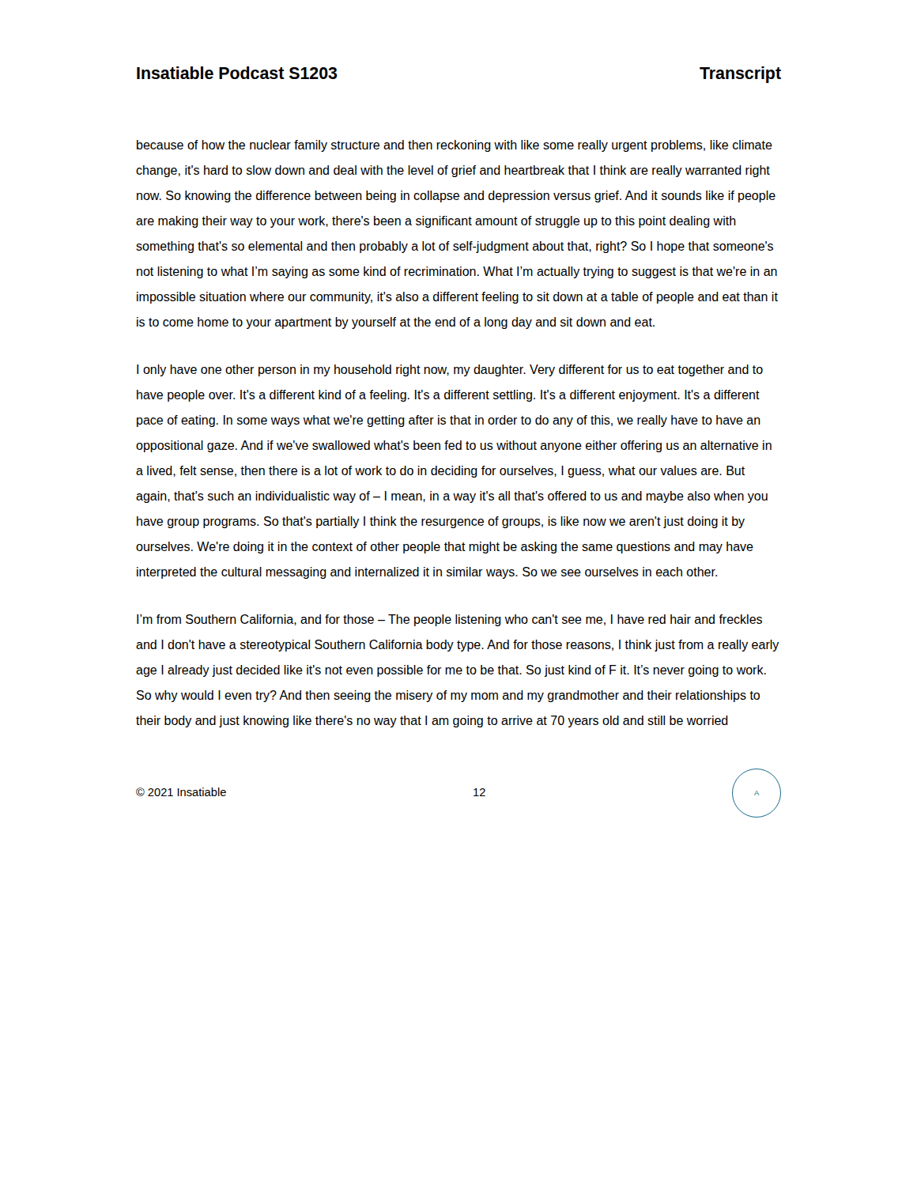Insatiable Podcast S1203
Transcript
because of how the nuclear family structure and then reckoning with like some really urgent problems, like climate change, it's hard to slow down and deal with the level of grief and heartbreak that I think are really warranted right now. So knowing the difference between being in collapse and depression versus grief. And it sounds like if people are making their way to your work, there's been a significant amount of struggle up to this point dealing with something that's so elemental and then probably a lot of self-judgment about that, right? So I hope that someone's not listening to what I’m saying as some kind of recrimination. What I’m actually trying to suggest is that we're in an impossible situation where our community, it's also a different feeling to sit down at a table of people and eat than it is to come home to your apartment by yourself at the end of a long day and sit down and eat.
I only have one other person in my household right now, my daughter. Very different for us to eat together and to have people over. It's a different kind of a feeling. It's a different settling. It's a different enjoyment. It's a different pace of eating. In some ways what we're getting after is that in order to do any of this, we really have to have an oppositional gaze. And if we've swallowed what's been fed to us without anyone either offering us an alternative in a lived, felt sense, then there is a lot of work to do in deciding for ourselves, I guess, what our values are. But again, that's such an individualistic way of – I mean, in a way it's all that's offered to us and maybe also when you have group programs. So that's partially I think the resurgence of groups, is like now we aren't just doing it by ourselves. We're doing it in the context of other people that might be asking the same questions and may have interpreted the cultural messaging and internalized it in similar ways. So we see ourselves in each other.
I’m from Southern California, and for those – The people listening who can't see me, I have red hair and freckles and I don't have a stereotypical Southern California body type. And for those reasons, I think just from a really early age I already just decided like it's not even possible for me to be that. So just kind of F it. It’s never going to work. So why would I even try? And then seeing the misery of my mom and my grandmother and their relationships to their body and just knowing like there's no way that I am going to arrive at 70 years old and still be worried
© 2021 Insatiable
12
A